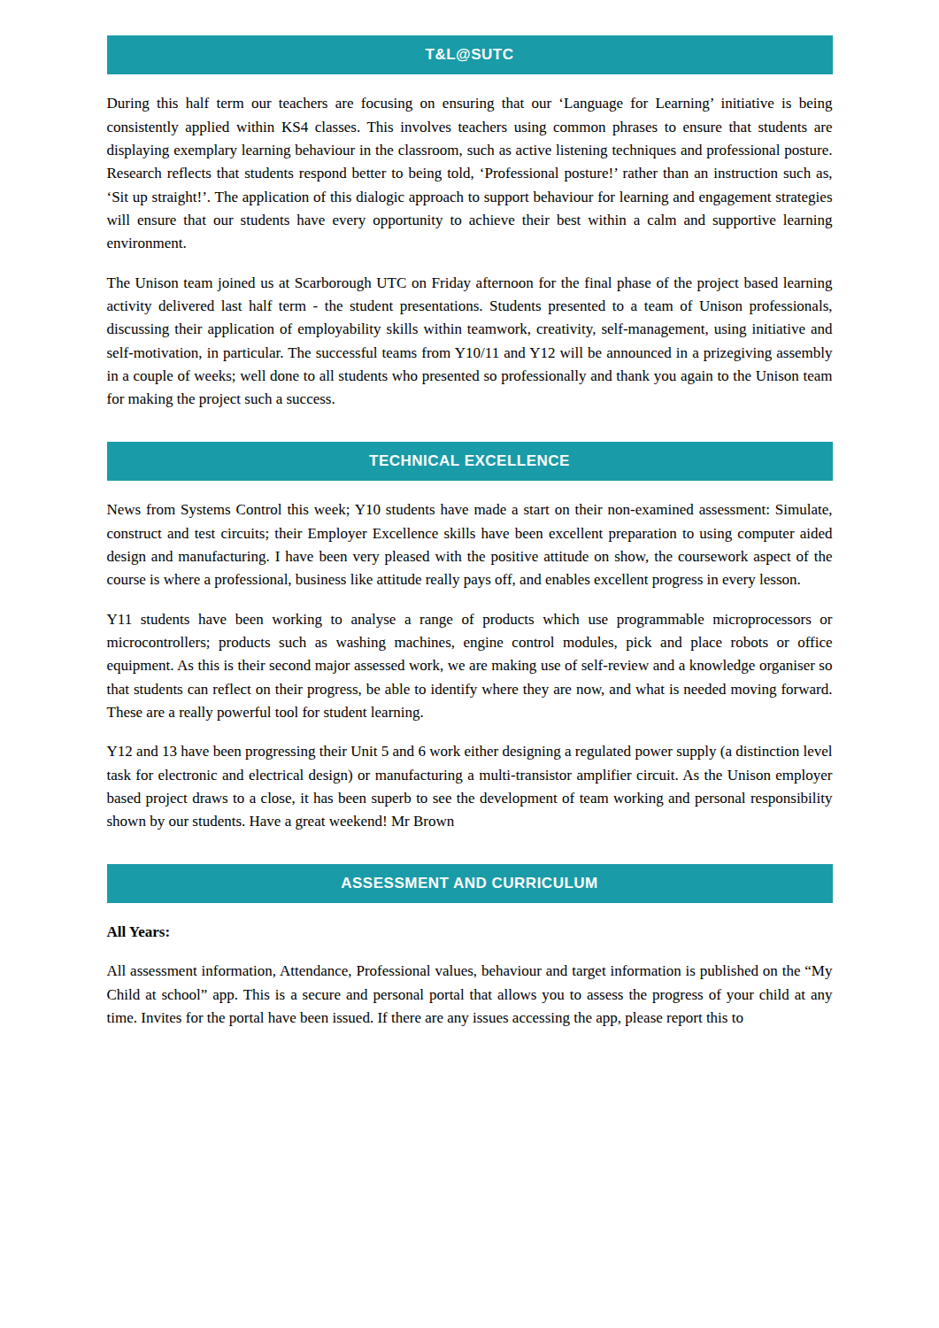T&L@SUTC
During this half term our teachers are focusing on ensuring that our ‘Language for Learning’ initiative is being consistently applied within KS4 classes. This involves teachers using common phrases to ensure that students are displaying exemplary learning behaviour in the classroom, such as active listening techniques and professional posture. Research reflects that students respond better to being told, ‘Professional posture!’ rather than an instruction such as, ‘Sit up straight!’. The application of this dialogic approach to support behaviour for learning and engagement strategies will ensure that our students have every opportunity to achieve their best within a calm and supportive learning environment.
The Unison team joined us at Scarborough UTC on Friday afternoon for the final phase of the project based learning activity delivered last half term - the student presentations. Students presented to a team of Unison professionals, discussing their application of employability skills within teamwork, creativity, self-management, using initiative and self-motivation, in particular. The successful teams from Y10/11 and Y12 will be announced in a prizegiving assembly in a couple of weeks; well done to all students who presented so professionally and thank you again to the Unison team for making the project such a success.
Technical Excellence
News from Systems Control this week; Y10 students have made a start on their non-examined assessment: Simulate, construct and test circuits; their Employer Excellence skills have been excellent preparation to using computer aided design and manufacturing. I have been very pleased with the positive attitude on show, the coursework aspect of the course is where a professional, business like attitude really pays off, and enables excellent progress in every lesson.
Y11 students have been working to analyse a range of products which use programmable microprocessors or microcontrollers; products such as washing machines, engine control modules, pick and place robots or office equipment. As this is their second major assessed work, we are making use of self-review and a knowledge organiser so that students can reflect on their progress, be able to identify where they are now, and what is needed moving forward. These are a really powerful tool for student learning.
Y12 and 13 have been progressing their Unit 5 and 6 work either designing a regulated power supply (a distinction level task for electronic and electrical design) or manufacturing a multi-transistor amplifier circuit. As the Unison employer based project draws to a close, it has been superb to see the development of team working and personal responsibility shown by our students. Have a great weekend! Mr Brown
Assessment and Curriculum
All Years:
All assessment information, Attendance, Professional values, behaviour and target information is published on the “My Child at school” app. This is a secure and personal portal that allows you to assess the progress of your child at any time. Invites for the portal have been issued. If there are any issues accessing the app, please report this to